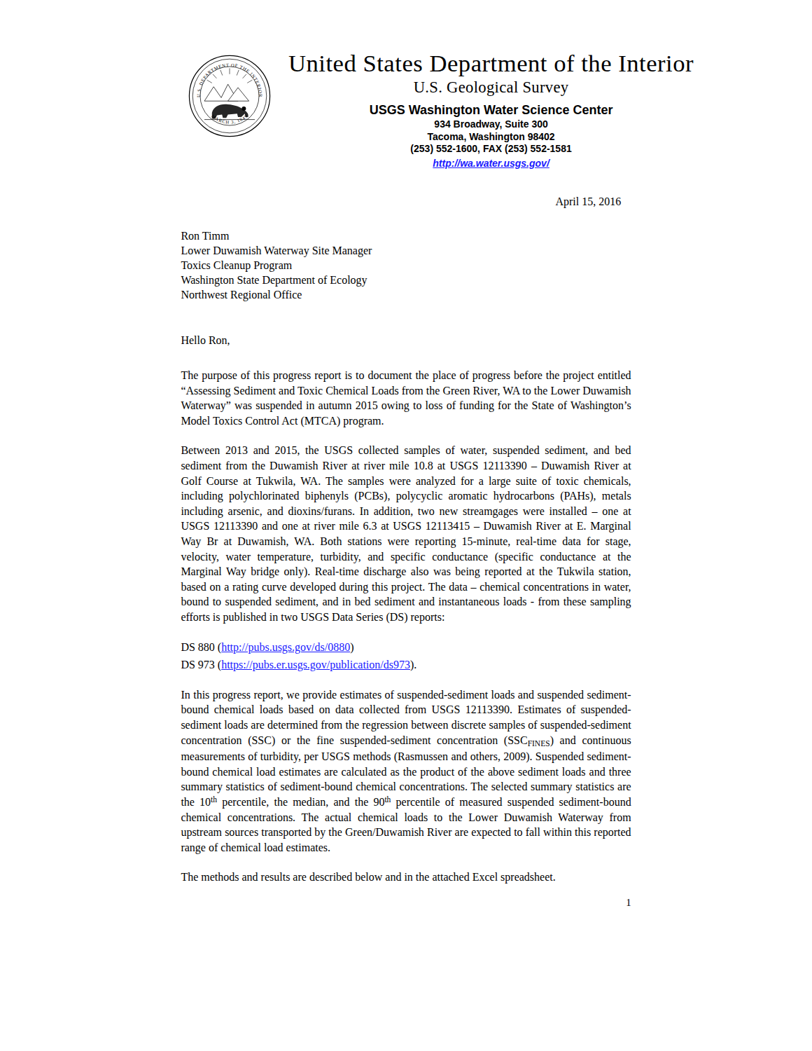U.S. DEPARTMENT OF THE INTERIOR MARCH 3, 1849
United States Department of the Interior
U.S. Geological Survey
USGS Washington Water Science Center
934 Broadway, Suite 300
Tacoma, Washington 98402
(253) 552-1600, FAX (253) 552-1581
http://wa.water.usgs.gov/
April 15, 2016
Ron Timm
Lower Duwamish Waterway Site Manager
Toxics Cleanup Program
Washington State Department of Ecology
Northwest Regional Office
Hello Ron,
The purpose of this progress report is to document the place of progress before the project entitled “Assessing Sediment and Toxic Chemical Loads from the Green River, WA to the Lower Duwamish Waterway” was suspended in autumn 2015 owing to loss of funding for the State of Washington’s Model Toxics Control Act (MTCA) program.
Between 2013 and 2015, the USGS collected samples of water, suspended sediment, and bed sediment from the Duwamish River at river mile 10.8 at USGS 12113390 – Duwamish River at Golf Course at Tukwila, WA. The samples were analyzed for a large suite of toxic chemicals, including polychlorinated biphenyls (PCBs), polycyclic aromatic hydrocarbons (PAHs), metals including arsenic, and dioxins/furans. In addition, two new streamgages were installed – one at USGS 12113390 and one at river mile 6.3 at USGS 12113415 – Duwamish River at E. Marginal Way Br at Duwamish, WA. Both stations were reporting 15-minute, real-time data for stage, velocity, water temperature, turbidity, and specific conductance (specific conductance at the Marginal Way bridge only). Real-time discharge also was being reported at the Tukwila station, based on a rating curve developed during this project. The data – chemical concentrations in water, bound to suspended sediment, and in bed sediment and instantaneous loads - from these sampling efforts is published in two USGS Data Series (DS) reports:
DS 880 (http://pubs.usgs.gov/ds/0880)
DS 973 (https://pubs.er.usgs.gov/publication/ds973).
In this progress report, we provide estimates of suspended-sediment loads and suspended sediment-bound chemical loads based on data collected from USGS 12113390. Estimates of suspended-sediment loads are determined from the regression between discrete samples of suspended-sediment concentration (SSC) or the fine suspended-sediment concentration (SSCFINES) and continuous measurements of turbidity, per USGS methods (Rasmussen and others, 2009). Suspended sediment-bound chemical load estimates are calculated as the product of the above sediment loads and three summary statistics of sediment-bound chemical concentrations. The selected summary statistics are the 10th percentile, the median, and the 90th percentile of measured suspended sediment-bound chemical concentrations. The actual chemical loads to the Lower Duwamish Waterway from upstream sources transported by the Green/Duwamish River are expected to fall within this reported range of chemical load estimates.
The methods and results are described below and in the attached Excel spreadsheet.
1